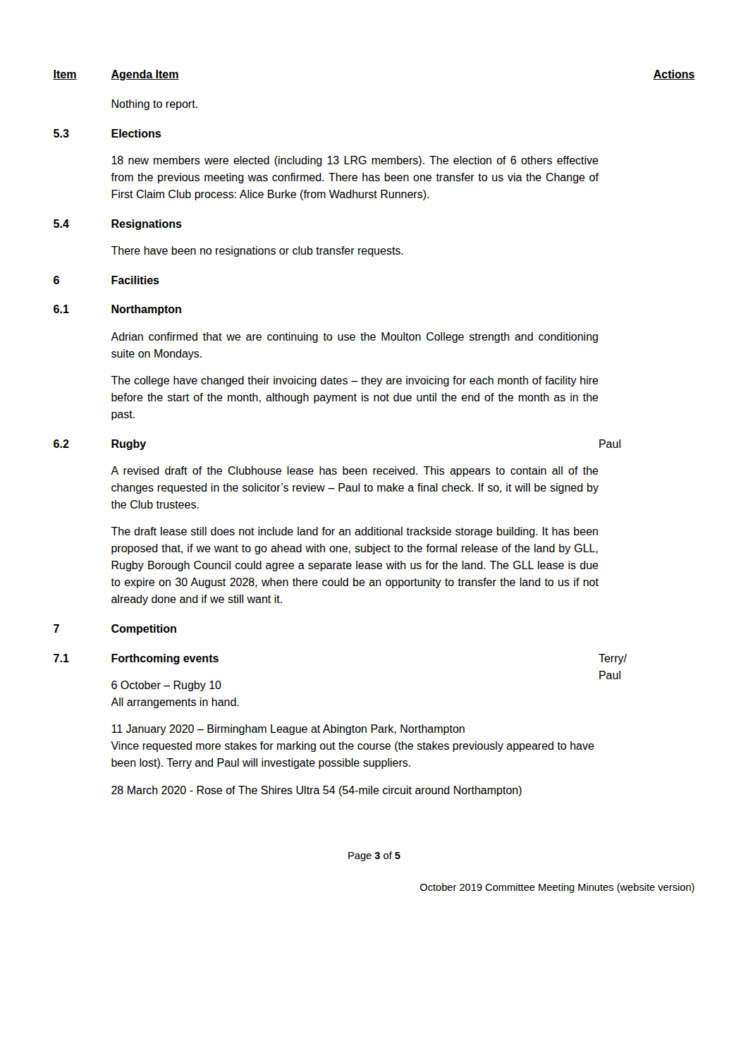| Item | Agenda Item | Actions |
| --- | --- | --- |
| | Nothing to report. | |
| 5.3 | Elections 18 new members were elected (including 13 LRG members). The election of 6 others effective from the previous meeting was confirmed. There has been one transfer to us via the Change of First Claim Club process: Alice Burke (from Wadhurst Runners). | |
| 5.4 | Resignations There have been no resignations or club transfer requests. | |
| 6 | Facilities | |
| 6.1 | Northampton Adrian confirmed that we are continuing to use the Moulton College strength and conditioning suite on Mondays. The college have changed their invoicing dates – they are invoicing for each month of facility hire before the start of the month, although payment is not due until the end of the month as in the past. | |
| 6.2 | Rugby A revised draft of the Clubhouse lease has been received. This appears to contain all of the changes requested in the solicitor’s review – Paul to make a final check. If so, it will be signed by the Club trustees. The draft lease still does not include land for an additional trackside storage building. It has been proposed that, if we want to go ahead with one, subject to the formal release of the land by GLL, Rugby Borough Council could agree a separate lease with us for the land. The GLL lease is due to expire on 30 August 2028, when there could be an opportunity to transfer the land to us if not already done and if we still want it. | Paul |
| 7 | Competition | |
| 7.1 | Forthcoming events 6 October – Rugby 10 All arrangements in hand. 11 January 2020 – Birmingham League at Abington Park, Northampton Vince requested more stakes for marking out the course (the stakes previously appeared to have been lost). Terry and Paul will investigate possible suppliers. 28 March 2020 - Rose of The Shires Ultra 54 (54-mile circuit around Northampton) | Terry/ Paul |
Page 3 of 5
October 2019 Committee Meeting Minutes (website version)